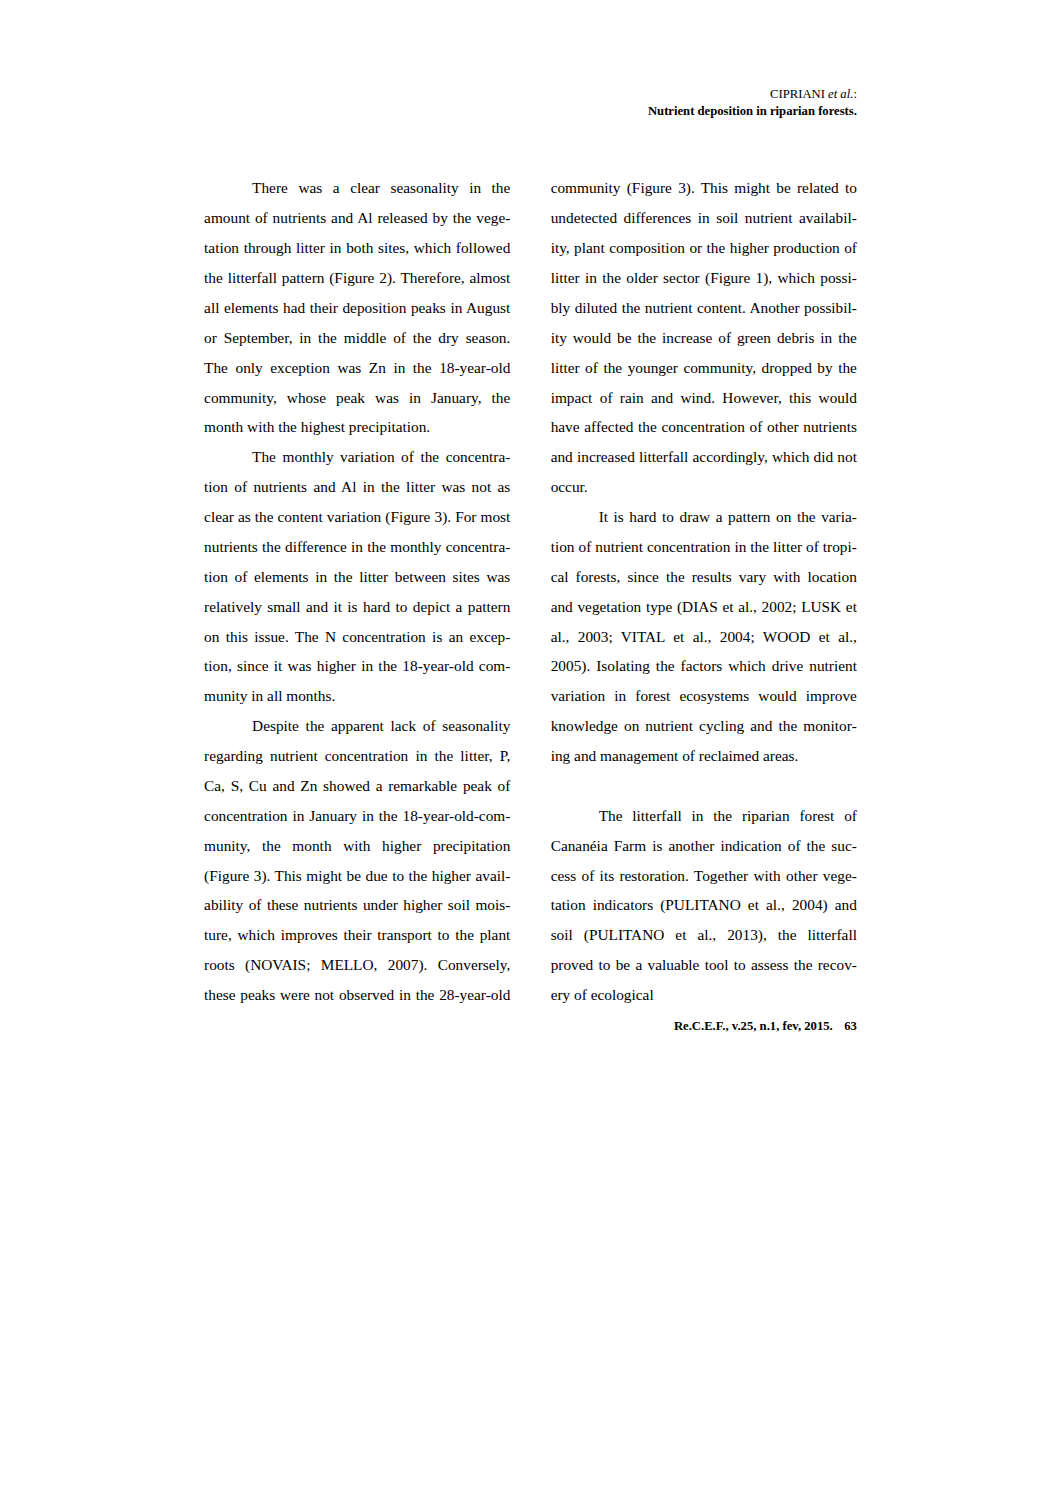CIPRIANI et al.:
Nutrient deposition in riparian forests.
There was a clear seasonality in the amount of nutrients and Al released by the vegetation through litter in both sites, which followed the litterfall pattern (Figure 2). Therefore, almost all elements had their deposition peaks in August or September, in the middle of the dry season. The only exception was Zn in the 18-year-old community, whose peak was in January, the month with the highest precipitation.
The monthly variation of the concentration of nutrients and Al in the litter was not as clear as the content variation (Figure 3). For most nutrients the difference in the monthly concentration of elements in the litter between sites was relatively small and it is hard to depict a pattern on this issue. The N concentration is an exception, since it was higher in the 18-year-old community in all months.
Despite the apparent lack of seasonality regarding nutrient concentration in the litter, P, Ca, S, Cu and Zn showed a remarkable peak of concentration in January in the 18-year-old-community, the month with higher precipitation (Figure 3). This might be due to the higher availability of these nutrients under higher soil moisture, which improves their transport to the plant roots (NOVAIS; MELLO, 2007). Conversely, these peaks were not observed in the 28-year-old community (Figure 3). This might be related to undetected differences in soil nutrient availability, plant composition or the higher production of litter in the older sector (Figure 1), which possibly diluted the nutrient content. Another possibility would be the increase of green debris in the litter of the younger community, dropped by the impact of rain and wind. However, this would have affected the concentration of other nutrients and increased litterfall accordingly, which did not occur.
It is hard to draw a pattern on the variation of nutrient concentration in the litter of tropical forests, since the results vary with location and vegetation type (DIAS et al., 2002; LUSK et al., 2003; VITAL et al., 2004; WOOD et al., 2005). Isolating the factors which drive nutrient variation in forest ecosystems would improve knowledge on nutrient cycling and the monitoring and management of reclaimed areas.
The litterfall in the riparian forest of Cananéia Farm is another indication of the success of its restoration. Together with other vegetation indicators (PULITANO et al., 2004) and soil (PULITANO et al., 2013), the litterfall proved to be a valuable tool to assess the recovery of ecological
Re.C.E.F., v.25, n.1, fev, 2015. 63